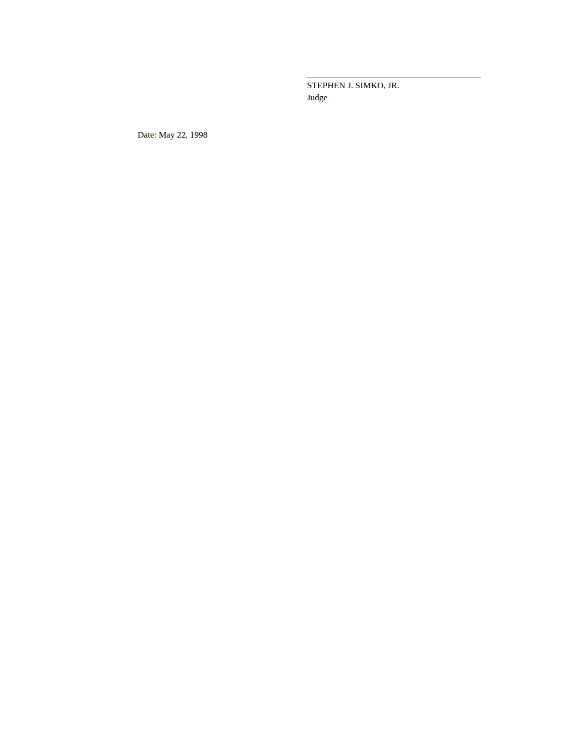STEPHEN J. SIMKO, JR.
Judge
Date: May 22, 1998